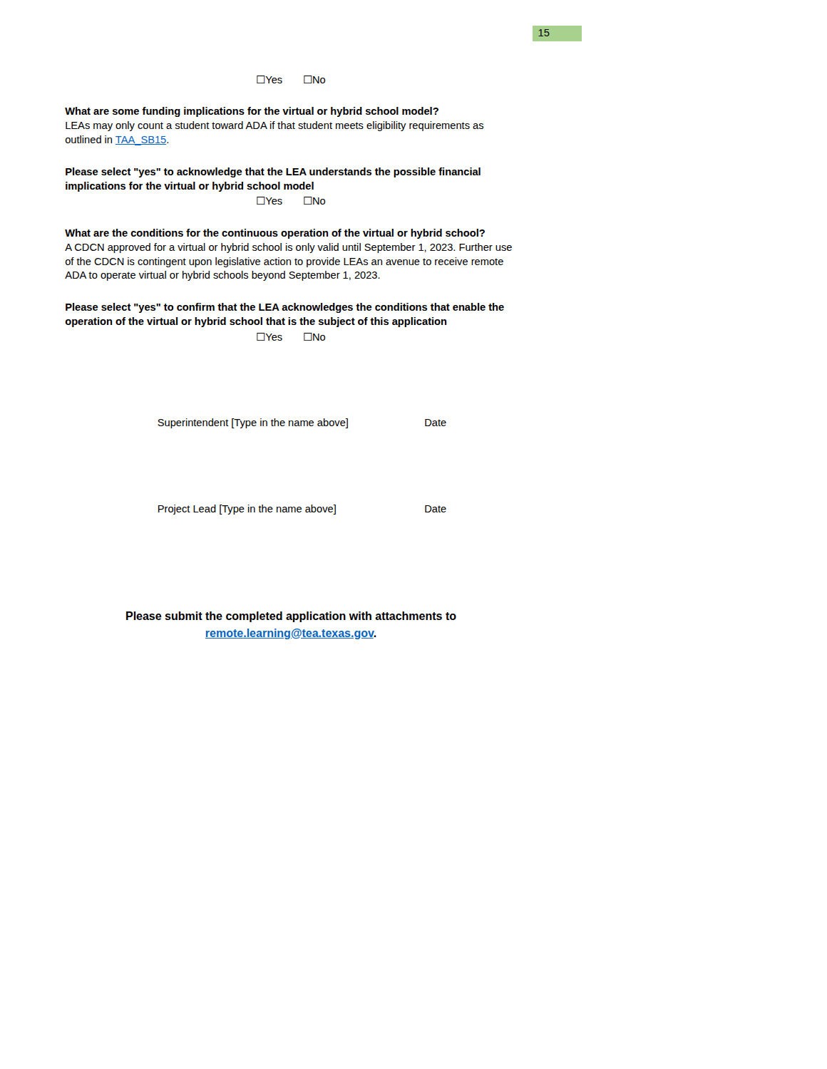15
☐Yes ☐No
What are some funding implications for the virtual or hybrid school model?
LEAs may only count a student toward ADA if that student meets eligibility requirements as outlined in TAA_SB15.
Please select "yes" to acknowledge that the LEA understands the possible financial implications for the virtual or hybrid school model
☐Yes ☐No
What are the conditions for the continuous operation of the virtual or hybrid school?
A CDCN approved for a virtual or hybrid school is only valid until September 1, 2023. Further use of the CDCN is contingent upon legislative action to provide LEAs an avenue to receive remote ADA to operate virtual or hybrid schools beyond September 1, 2023.
Please select "yes" to confirm that the LEA acknowledges the conditions that enable the operation of the virtual or hybrid school that is the subject of this application
☐Yes ☐No
Superintendent [Type in the name above]
Date
Project Lead [Type in the name above]
Date
Please submit the completed application with attachments to
remote.learning@tea.texas.gov.